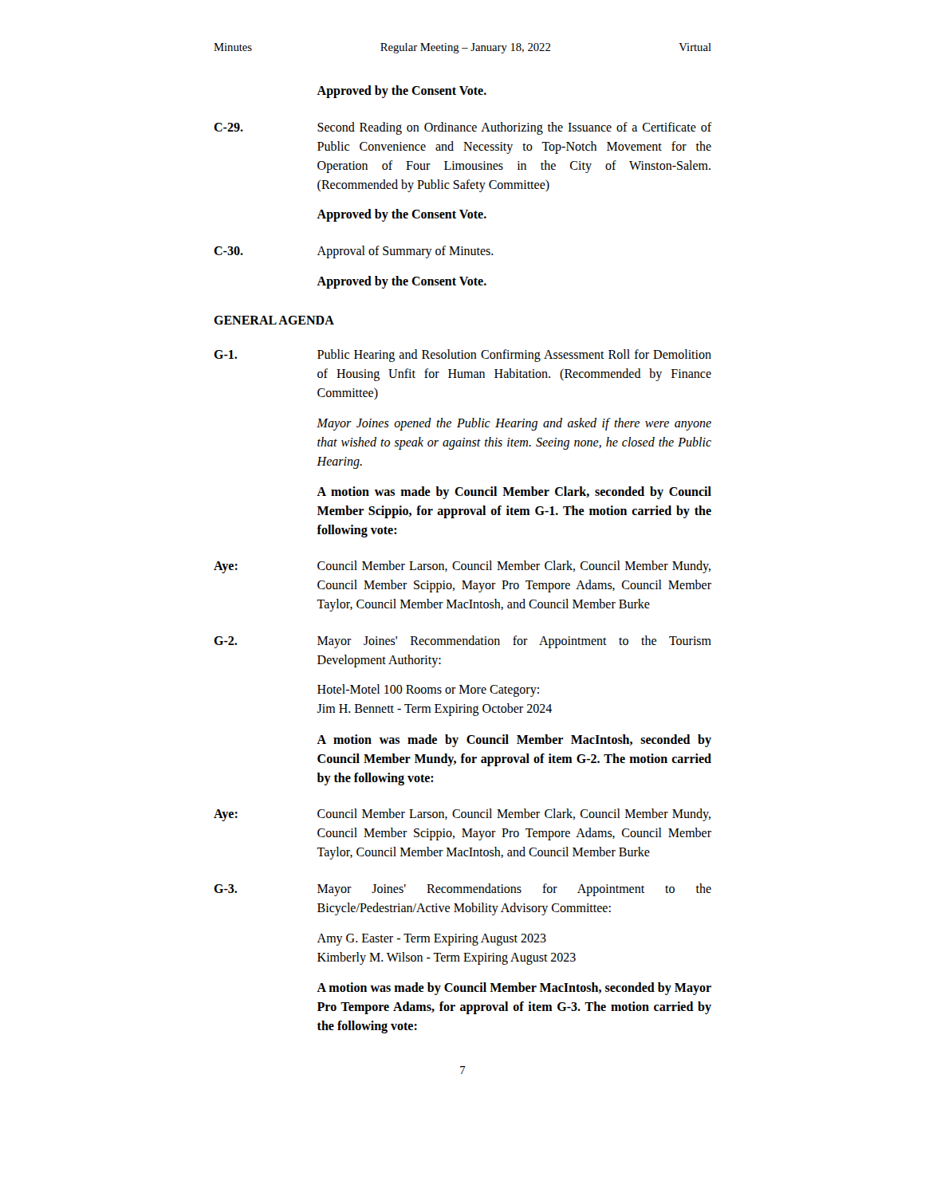Minutes
Regular Meeting – January 18, 2022
Virtual
Approved by the Consent Vote.
C-29.
Second Reading on Ordinance Authorizing the Issuance of a Certificate of Public Convenience and Necessity to Top-Notch Movement for the Operation of Four Limousines in the City of Winston-Salem. (Recommended by Public Safety Committee)
Approved by the Consent Vote.
C-30.
Approval of Summary of Minutes.
Approved by the Consent Vote.
GENERAL AGENDA
G-1.
Public Hearing and Resolution Confirming Assessment Roll for Demolition of Housing Unfit for Human Habitation. (Recommended by Finance Committee)
Mayor Joines opened the Public Hearing and asked if there were anyone that wished to speak or against this item. Seeing none, he closed the Public Hearing.
A motion was made by Council Member Clark, seconded by Council Member Scippio, for approval of item G-1. The motion carried by the following vote:
Aye:
Council Member Larson, Council Member Clark, Council Member Mundy, Council Member Scippio, Mayor Pro Tempore Adams, Council Member Taylor, Council Member MacIntosh, and Council Member Burke
G-2.
Mayor Joines' Recommendation for Appointment to the Tourism Development Authority:
Hotel-Motel 100 Rooms or More Category:
Jim H. Bennett - Term Expiring October 2024
A motion was made by Council Member MacIntosh, seconded by Council Member Mundy, for approval of item G-2. The motion carried by the following vote:
Aye:
Council Member Larson, Council Member Clark, Council Member Mundy, Council Member Scippio, Mayor Pro Tempore Adams, Council Member Taylor, Council Member MacIntosh, and Council Member Burke
G-3.
Mayor Joines' Recommendations for Appointment to the Bicycle/Pedestrian/Active Mobility Advisory Committee:
Amy G. Easter - Term Expiring August 2023
Kimberly M. Wilson - Term Expiring August 2023
A motion was made by Council Member MacIntosh, seconded by Mayor Pro Tempore Adams, for approval of item G-3. The motion carried by the following vote:
7